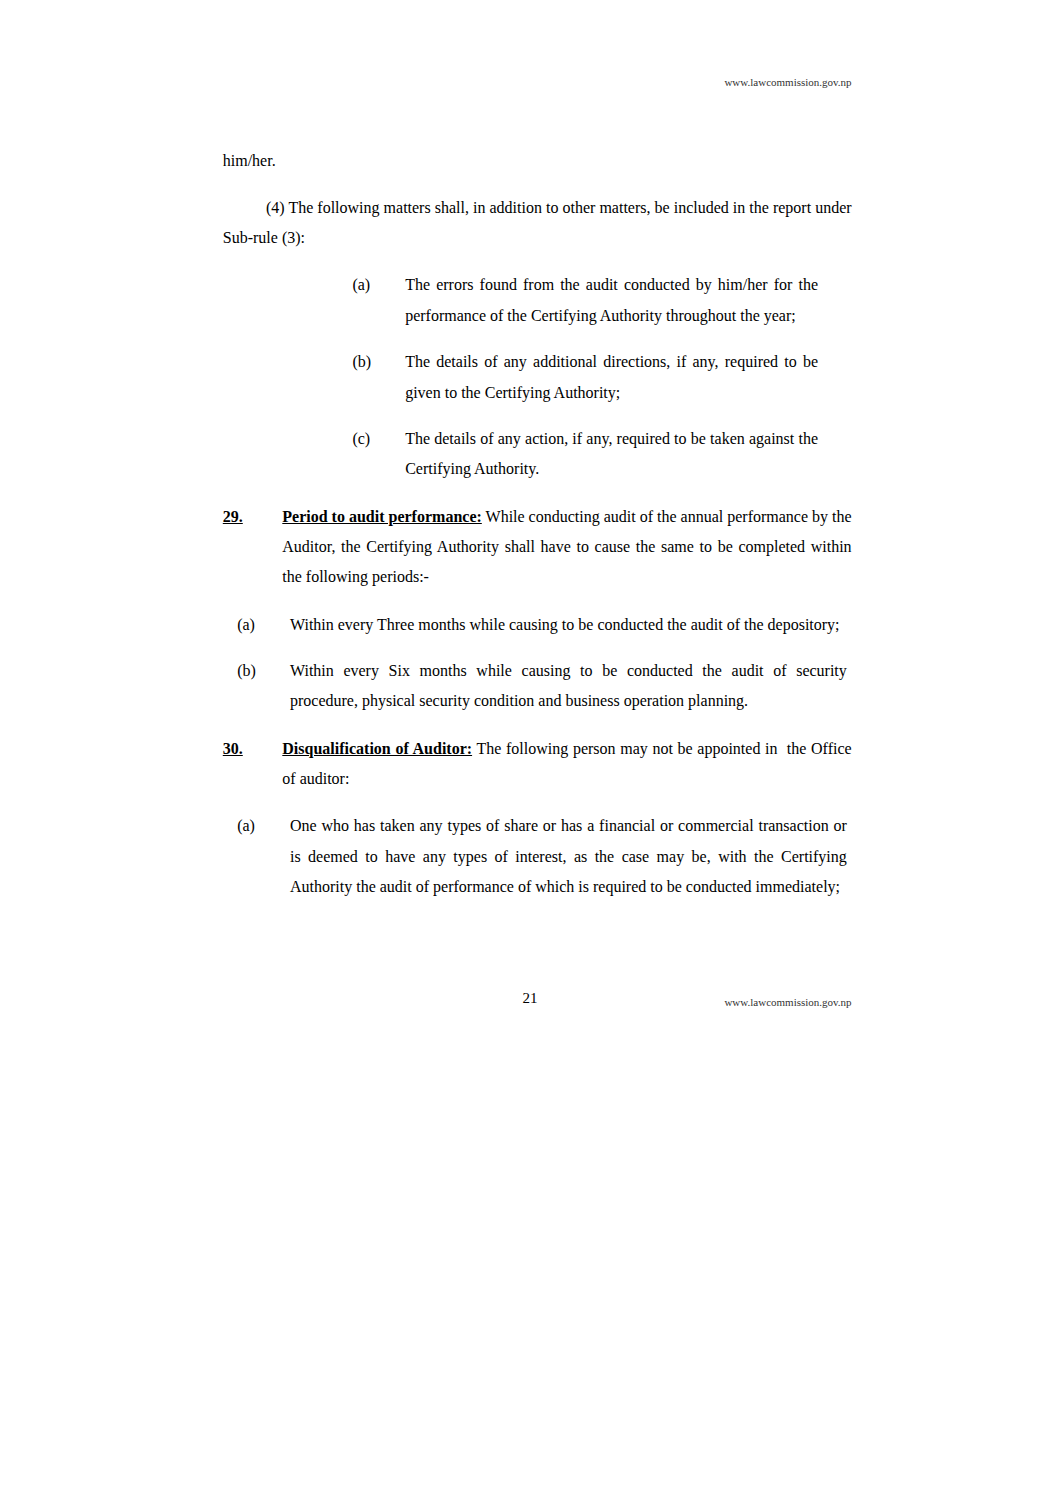www.lawcommission.gov.np
him/her.
(4) The following matters shall, in addition to other matters, be included in the report under Sub-rule (3):
(a) The errors found from the audit conducted by him/her for the performance of the Certifying Authority throughout the year;
(b) The details of any additional directions, if any, required to be given to the Certifying Authority;
(c) The details of any action, if any, required to be taken against the Certifying Authority.
29.
Period to audit performance: While conducting audit of the annual performance by the Auditor, the Certifying Authority shall have to cause the same to be completed within the following periods:-
(a) Within every Three months while causing to be conducted the audit of the depository;
(b) Within every Six months while causing to be conducted the audit of security procedure, physical security condition and business operation planning.
30.
Disqualification of Auditor: The following person may not be appointed in the Office of auditor:
(a) One who has taken any types of share or has a financial or commercial transaction or is deemed to have any types of interest, as the case may be, with the Certifying Authority the audit of performance of which is required to be conducted immediately;
21 www.lawcommission.gov.np